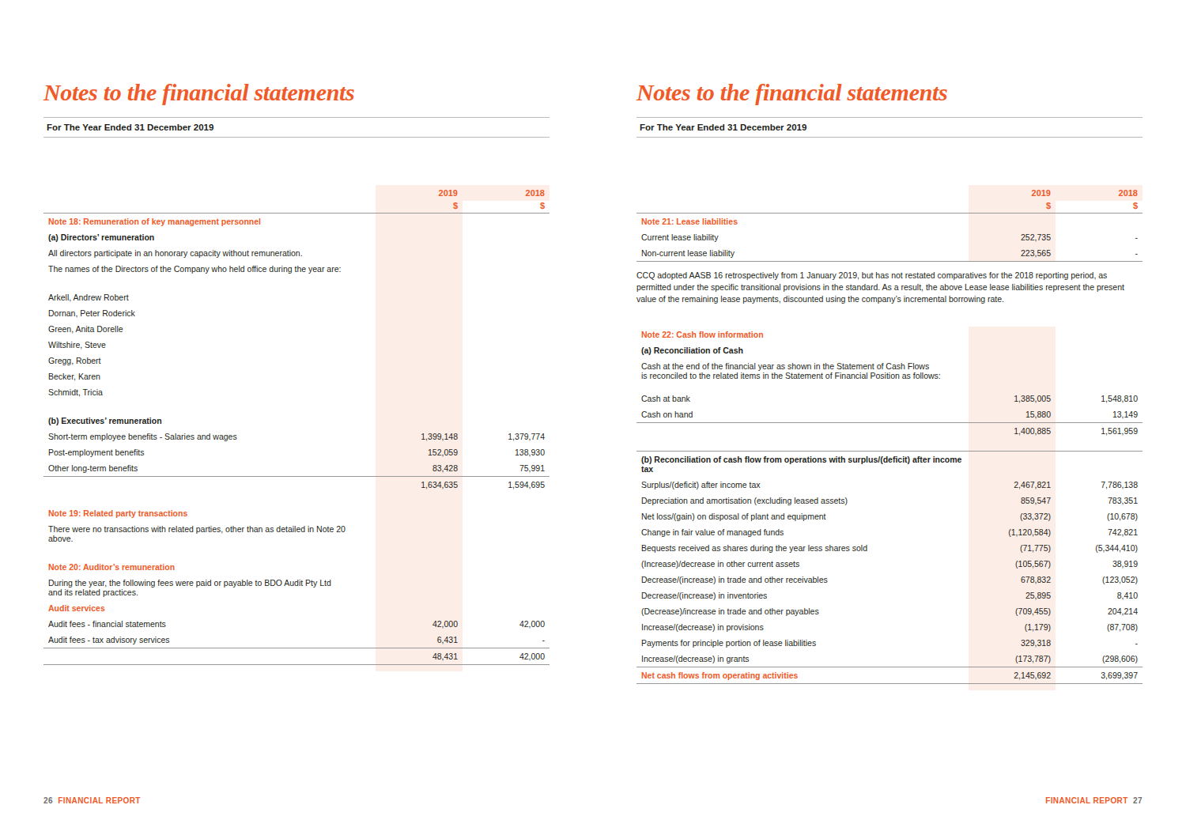Notes to the financial statements
For The Year Ended 31 December 2019
| | 2019 | 2018 |
| --- | --- | --- |
| | $ | $ |
| Note 18: Remuneration of key management personnel | | |
| (a) Directors’ remuneration | | |
| All directors participate in an honorary capacity without remuneration. | | |
| The names of the Directors of the Company who held office during the year are: | | |
| Arkell, Andrew Robert | | |
| Dornan, Peter Roderick | | |
| Green, Anita Dorelle | | |
| Wiltshire, Steve | | |
| Gregg, Robert | | |
| Becker, Karen | | |
| Schmidt, Tricia | | |
| (b) Executives’ remuneration | | |
| Short-term employee benefits - Salaries and wages | 1,399,148 | 1,379,774 |
| Post-employment benefits | 152,059 | 138,930 |
| Other long-term benefits | 83,428 | 75,991 |
| | 1,634,635 | 1,594,695 |
| Note 19: Related party transactions | | |
| There were no transactions with related parties, other than as detailed in Note 20 above. | | |
| Note 20: Auditor’s remuneration | | |
| During the year, the following fees were paid or payable to BDO Audit Pty Ltd and its related practices. | | |
| Audit services | | |
| Audit fees - financial statements | 42,000 | 42,000 |
| Audit fees - tax advisory services | 6,431 | - |
| | 48,431 | 42,000 |
26 FINANCIAL REPORT
Notes to the financial statements
For The Year Ended 31 December 2019
| | 2019 | 2018 |
| --- | --- | --- |
| | $ | $ |
| Note 21: Lease liabilities | | |
| Current lease liability | 252,735 | - |
| Non-current lease liability | 223,565 | - |
CCQ adopted AASB 16 retrospectively from 1 January 2019, but has not restated comparatives for the 2018 reporting period, as permitted under the specific transitional provisions in the standard. As a result, the above Lease lease liabilities represent the present value of the remaining lease payments, discounted using the company’s incremental borrowing rate.
| Note 22: Cash flow information | | |
| (a) Reconciliation of Cash | | |
| Cash at the end of the financial year as shown in the Statement of Cash Flows is reconciled to the related items in the Statement of Financial Position as follows: | | |
| Cash at bank | 1,385,005 | 1,548,810 |
| Cash on hand | 15,880 | 13,149 |
| | 1,400,885 | 1,561,959 |
| (b) Reconciliation of cash flow from operations with surplus/(deficit) after income tax | | |
| Surplus/(deficit) after income tax | 2,467,821 | 7,786,138 |
| Depreciation and amortisation (excluding leased assets) | 859,547 | 783,351 |
| Net loss/(gain) on disposal of plant and equipment | (33,372) | (10,678) |
| Change in fair value of managed funds | (1,120,584) | 742,821 |
| Bequests received as shares during the year less shares sold | (71,775) | (5,344,410) |
| (Increase)/decrease in other current assets | (105,567) | 38,919 |
| Decrease/(increase) in trade and other receivables | 678,832 | (123,052) |
| Decrease/(increase) in inventories | 25,895 | 8,410 |
| (Decrease)/increase in trade and other payables | (709,455) | 204,214 |
| Increase/(decrease) in provisions | (1,179) | (87,708) |
| Payments for principle portion of lease liabilities | 329,318 | - |
| Increase/(decrease) in grants | (173,787) | (298,606) |
| Net cash flows from operating activities | 2,145,692 | 3,699,397 |
FINANCIAL REPORT 27